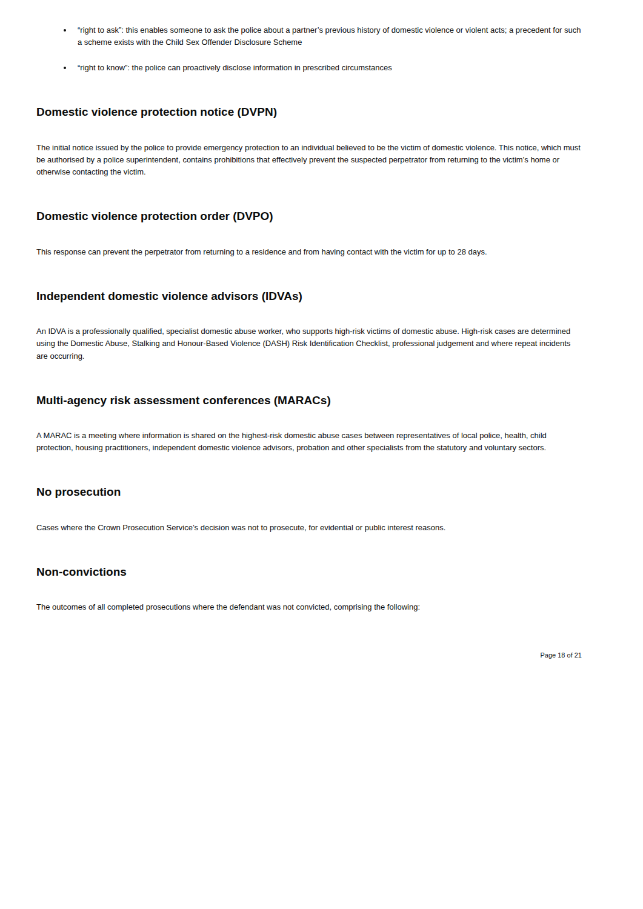“right to ask”: this enables someone to ask the police about a partner’s previous history of domestic violence or violent acts; a precedent for such a scheme exists with the Child Sex Offender Disclosure Scheme
“right to know”: the police can proactively disclose information in prescribed circumstances
Domestic violence protection notice (DVPN)
The initial notice issued by the police to provide emergency protection to an individual believed to be the victim of domestic violence. This notice, which must be authorised by a police superintendent, contains prohibitions that effectively prevent the suspected perpetrator from returning to the victim’s home or otherwise contacting the victim.
Domestic violence protection order (DVPO)
This response can prevent the perpetrator from returning to a residence and from having contact with the victim for up to 28 days.
Independent domestic violence advisors (IDVAs)
An IDVA is a professionally qualified, specialist domestic abuse worker, who supports high-risk victims of domestic abuse. High-risk cases are determined using the Domestic Abuse, Stalking and Honour-Based Violence (DASH) Risk Identification Checklist, professional judgement and where repeat incidents are occurring.
Multi-agency risk assessment conferences (MARACs)
A MARAC is a meeting where information is shared on the highest-risk domestic abuse cases between representatives of local police, health, child protection, housing practitioners, independent domestic violence advisors, probation and other specialists from the statutory and voluntary sectors.
No prosecution
Cases where the Crown Prosecution Service’s decision was not to prosecute, for evidential or public interest reasons.
Non-convictions
The outcomes of all completed prosecutions where the defendant was not convicted, comprising the following:
Page 18 of 21